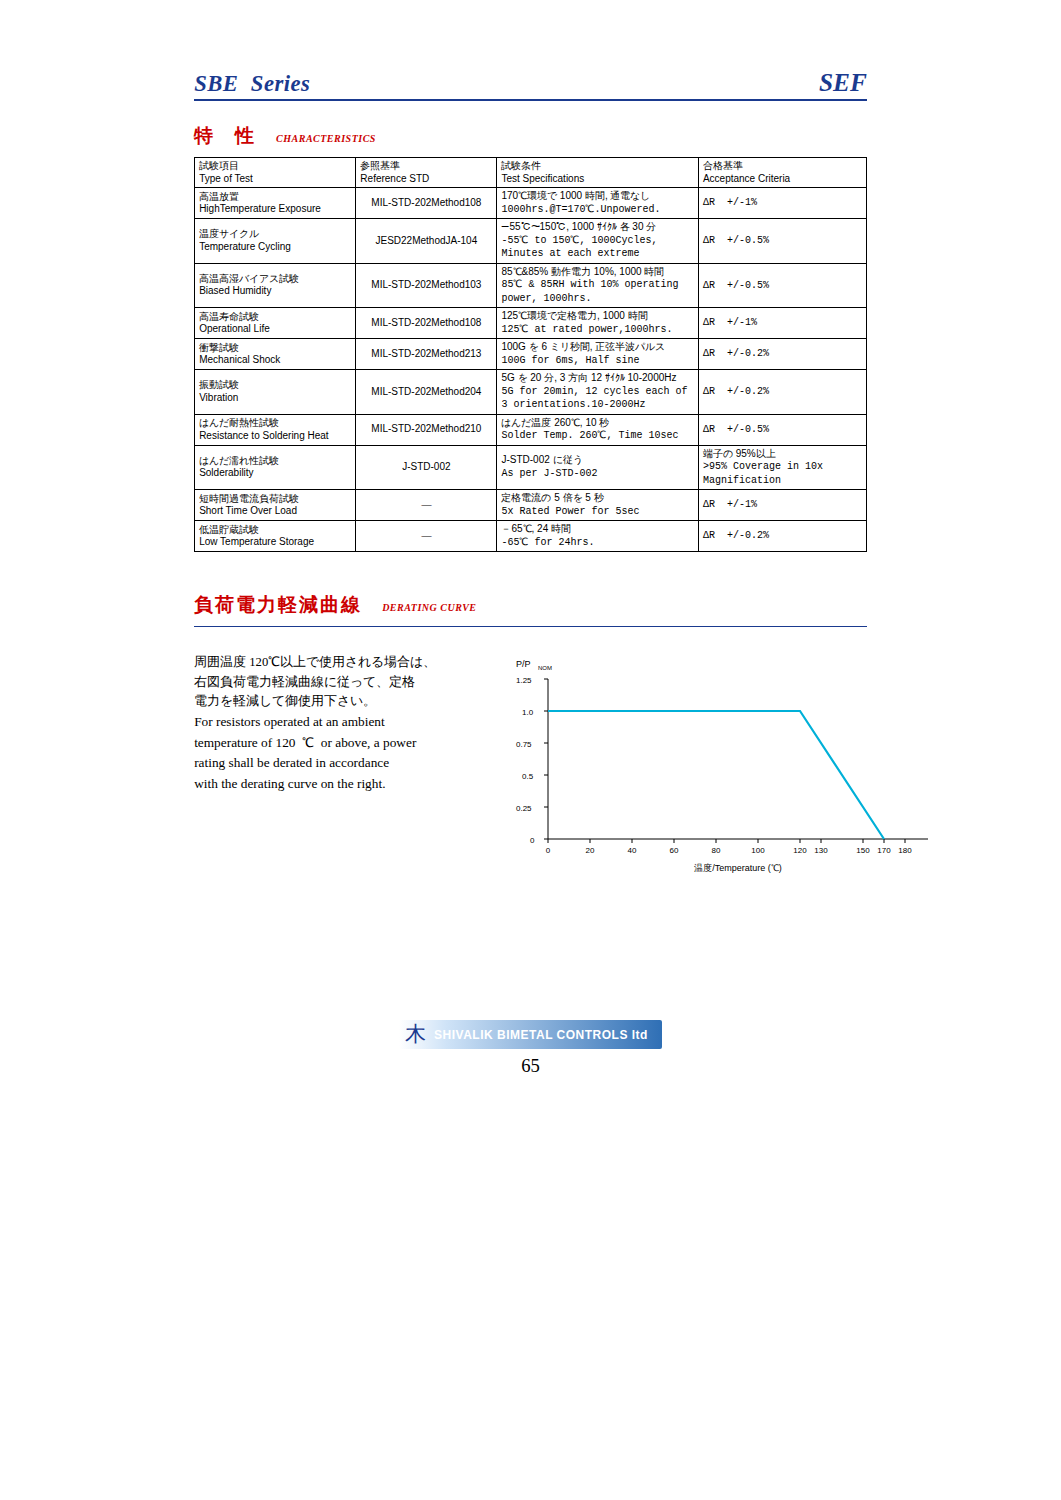SBE Series
SEF
特 性 CHARACTERISTICS
| 試験項目 Type of Test | 参照基準 Reference STD | 試験条件 Test Specifications | 合格基準 Acceptance Criteria |
| --- | --- | --- | --- |
| 高温放置 HighTemperature Exposure | MIL-STD-202Method108 | 170℃環境で 1000 時間, 通電なし 1000hrs.@T=170℃.Unpowered. | ΔR +/-1% |
| 温度サイクル Temperature Cycling | JESD22MethodJA-104 | －55℃～150℃, 1000 ｻｲｸﾙ 各 30 分 -55℃ to 150℃, 1000Cycles, Minutes at each extreme | ΔR +/-0.5% |
| 高温高湿バイアス試験 Biased Humidity | MIL-STD-202Method103 | 85℃&85% 動作電力 10%, 1000 時間 85℃ & 85RH with 10% operating power, 1000hrs. | ΔR +/-0.5% |
| 高温寿命試験 Operational Life | MIL-STD-202Method108 | 125℃環境で定格電力, 1000 時間 125℃ at rated power,1000hrs. | ΔR +/-1% |
| 衝撃試験 Mechanical Shock | MIL-STD-202Method213 | 100G を 6 ミリ秒間, 正弦半波パルス 100G for 6ms, Half sine | ΔR +/-0.2% |
| 振動試験 Vibration | MIL-STD-202Method204 | 5G を 20 分, 3 方向 12 ｻｲｸﾙ 10-2000Hz 5G for 20min, 12 cycles each of 3 orientations.10-2000Hz | ΔR +/-0.2% |
| はんだ耐熱性試験 Resistance to Soldering Heat | MIL-STD-202Method210 | はんだ温度 260℃, 10 秒 Solder Temp. 260℃, Time 10sec | ΔR +/-0.5% |
| はんだ濡れ性試験 Solderability | J-STD-002 | J-STD-002 に従う As per J-STD-002 | 端子の 95%以上 >95% Coverage in 10x Magnification |
| 短時間過電流負荷試験 Short Time Over Load | ― | 定格電流の 5 倍を 5 秒 5x Rated Power for 5sec | ΔR +/-1% |
| 低温貯蔵試験 Low Temperature Storage | ― | －65℃, 24 時間 -65℃ for 24hrs. | ΔR +/-0.2% |
負荷電力軽減曲線 DERATING CURVE
周囲温度 120℃以上で使用される場合は、
右図負荷電力軽減曲線に従って、定格
電力を軽減して御使用下さい。
For resistors operated at an ambient
temperature of 120 ℃ or above, a power
rating shall be derated in accordance
with the derating curve on the right.
P/P NOM 1.25 1.0 0.75 0.5 0.25 0 0 20 40 60 80 100 120 130 150 170 180 温度/Temperature (℃)
木 SHIVALIK BIMETAL CONTROLS ltd
65